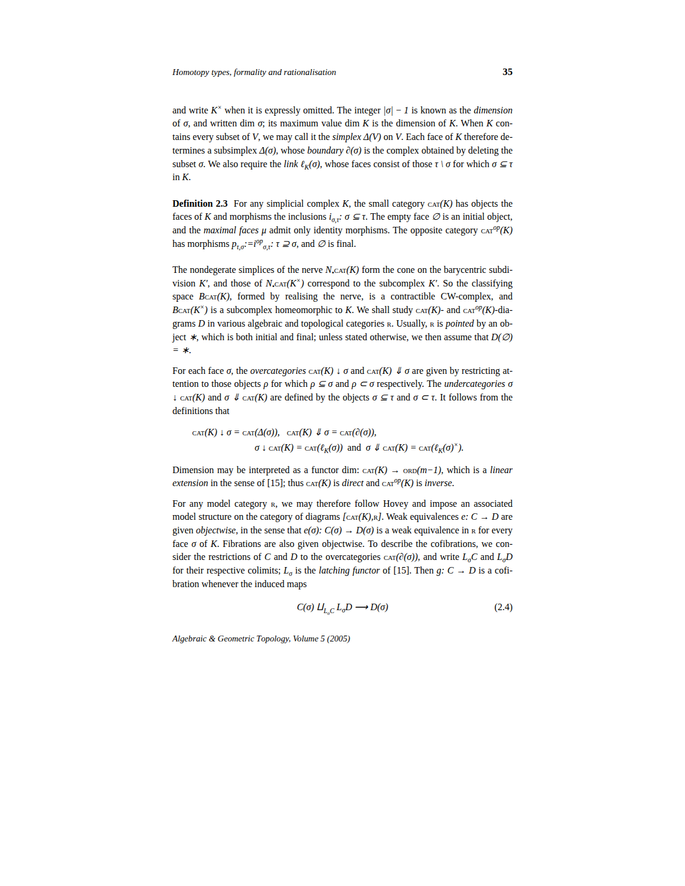Homotopy types, formality and rationalisation 35
and write K× when it is expressly omitted. The integer |σ| − 1 is known as the dimension of σ, and written dim σ; its maximum value dim K is the dimension of K. When K contains every subset of V, we may call it the simplex Δ(V) on V. Each face of K therefore determines a subsimplex Δ(σ), whose boundary ∂(σ) is the complex obtained by deleting the subset σ. We also require the link ℓK(σ), whose faces consist of those τ \ σ for which σ ⊆ τ in K.
Definition 2.3 For any simplicial complex K, the small category cat(K) has objects the faces of K and morphisms the inclusions iσ,τ: σ ⊆ τ. The empty face ∅ is an initial object, and the maximal faces μ admit only identity morphisms. The opposite category cat op(K) has morphisms pτ,σ:=iopσ,τ: τ ⊇ σ, and ∅ is final.
The nondegerate simplices of the nerve N•cat(K) form the cone on the barycentric subdivision K′, and those of N•cat(K×) correspond to the subcomplex K′. So the classifying space Bcat(K), formed by realising the nerve, is a contractible CW-complex, and Bcat(K×) is a subcomplex homeomorphic to K. We shall study cat(K)- and cat op(K)-diagrams D in various algebraic and topological categories r. Usually, r is pointed by an object ∗, which is both initial and final; unless stated otherwise, we then assume that D(∅) = ∗.
For each face σ, the overcategories cat(K) ↓ σ and cat(K) ⇓ σ are given by restricting attention to those objects ρ for which ρ ⊆ σ and ρ ⊂ σ respectively. The undercategories σ ↓ cat(K) and σ ⇓ cat(K) are defined by the objects σ ⊆ τ and σ ⊂ τ. It follows from the definitions that
cat(K) ↓ σ = cat(Δ(σ)), cat(K) ⇓ σ = cat(∂(σ)),
σ ↓ cat(K) = cat(ℓK(σ)) and σ ⇓ cat(K) = cat(ℓK(σ)×).
Dimension may be interpreted as a functor dim: cat(K) → ord(m−1), which is a linear extension in the sense of [15]; thus cat(K) is direct and cat op(K) is inverse.
For any model category r, we may therefore follow Hovey and impose an associated model structure on the category of diagrams [cat(K), r]. Weak equivalences e: C → D are given objectwise, in the sense that e(σ): C(σ) → D(σ) is a weak equivalence in r for every face σ of K. Fibrations are also given objectwise. To describe the cofibrations, we consider the restrictions of C and D to the overcategories cat(∂(σ)), and write LσC and LσD for their respective colimits; Lσ is the latching functor of [15]. Then g: C → D is a cofibration whenever the induced maps
C(σ) ⨿LσC LσD ⟶ D(σ) (2.4)
Algebraic & Geometric Topology, Volume 5 (2005)